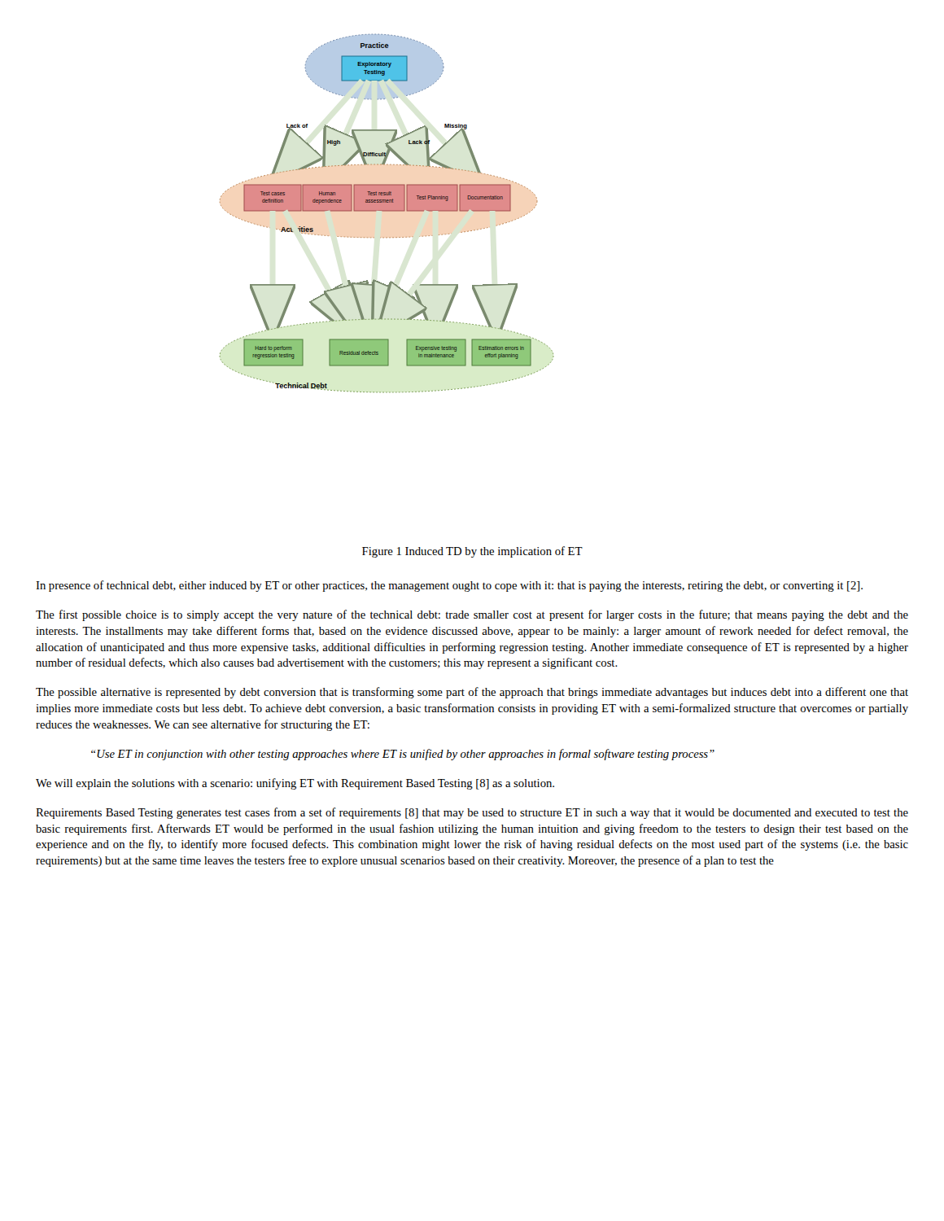Practice Exploratory Testing Lack of High Difficult Lack of Missing Activities Test cases definition Human dependence Test result assessment Test Planning Documentation Technical Debt Hard to perform regression testing Residual defects Expensive testing in maintenance Estimation errors in effort planning
Figure 1 Induced TD by the implication of ET
In presence of technical debt, either induced by ET or other practices, the management ought to cope with it: that is paying the interests, retiring the debt, or converting it [2].
The first possible choice is to simply accept the very nature of the technical debt: trade smaller cost at present for larger costs in the future; that means paying the debt and the interests. The installments may take different forms that, based on the evidence discussed above, appear to be mainly: a larger amount of rework needed for defect removal, the allocation of unanticipated and thus more expensive tasks, additional difficulties in performing regression testing. Another immediate consequence of ET is represented by a higher number of residual defects, which also causes bad advertisement with the customers; this may represent a significant cost.
The possible alternative is represented by debt conversion that is transforming some part of the approach that brings immediate advantages but induces debt into a different one that implies more immediate costs but less debt. To achieve debt conversion, a basic transformation consists in providing ET with a semi-formalized structure that overcomes or partially reduces the weaknesses. We can see alternative for structuring the ET:
“Use ET in conjunction with other testing approaches where ET is unified by other approaches in formal software testing process”
We will explain the solutions with a scenario: unifying ET with Requirement Based Testing [8] as a solution.
Requirements Based Testing generates test cases from a set of requirements [8] that may be used to structure ET in such a way that it would be documented and executed to test the basic requirements first. Afterwards ET would be performed in the usual fashion utilizing the human intuition and giving freedom to the testers to design their test based on the experience and on the fly, to identify more focused defects. This combination might lower the risk of having residual defects on the most used part of the systems (i.e. the basic requirements) but at the same time leaves the testers free to explore unusual scenarios based on their creativity. Moreover, the presence of a plan to test the